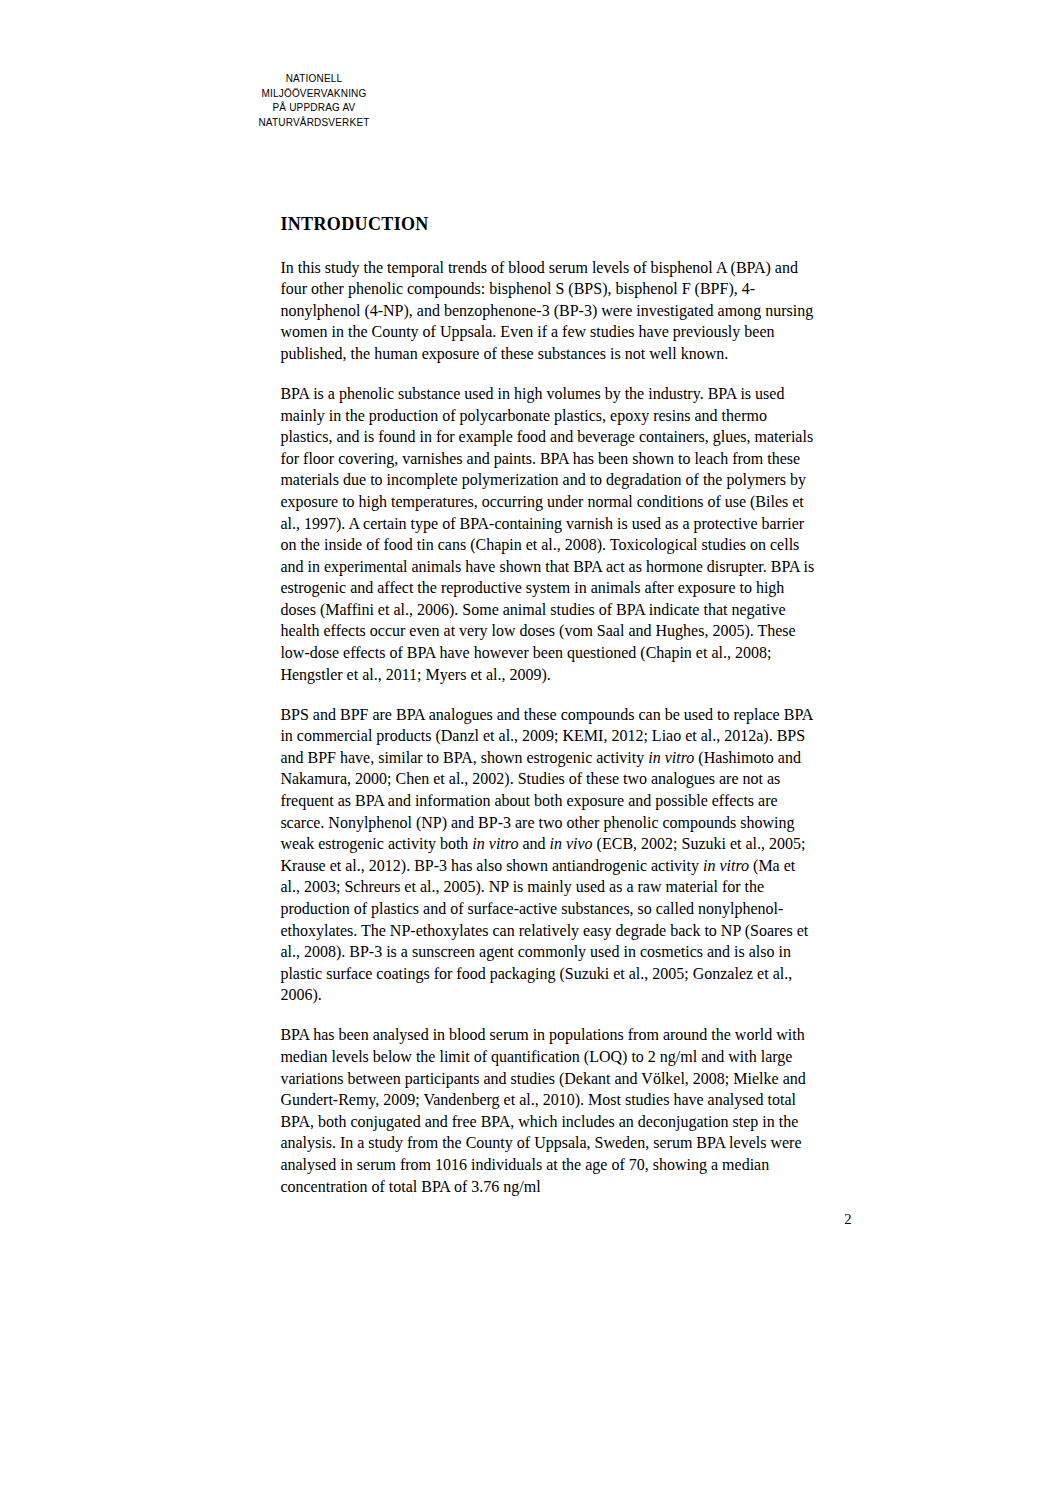NATIONELL
MILJÖÖVERVAKNING
PÅ UPPDRAG AV
NATURVÅRDSVERKET
INTRODUCTION
In this study the temporal trends of blood serum levels of bisphenol A (BPA) and four other phenolic compounds: bisphenol S (BPS), bisphenol F (BPF), 4-nonylphenol (4-NP), and benzophenone-3 (BP-3) were investigated among nursing women in the County of Uppsala. Even if a few studies have previously been published, the human exposure of these substances is not well known.
BPA is a phenolic substance used in high volumes by the industry. BPA is used mainly in the production of polycarbonate plastics, epoxy resins and thermo plastics, and is found in for example food and beverage containers, glues, materials for floor covering, varnishes and paints. BPA has been shown to leach from these materials due to incomplete polymerization and to degradation of the polymers by exposure to high temperatures, occurring under normal conditions of use (Biles et al., 1997). A certain type of BPA-containing varnish is used as a protective barrier on the inside of food tin cans (Chapin et al., 2008). Toxicological studies on cells and in experimental animals have shown that BPA act as hormone disrupter. BPA is estrogenic and affect the reproductive system in animals after exposure to high doses (Maffini et al., 2006). Some animal studies of BPA indicate that negative health effects occur even at very low doses (vom Saal and Hughes, 2005). These low-dose effects of BPA have however been questioned (Chapin et al., 2008; Hengstler et al., 2011; Myers et al., 2009).
BPS and BPF are BPA analogues and these compounds can be used to replace BPA in commercial products (Danzl et al., 2009; KEMI, 2012; Liao et al., 2012a). BPS and BPF have, similar to BPA, shown estrogenic activity in vitro (Hashimoto and Nakamura, 2000; Chen et al., 2002). Studies of these two analogues are not as frequent as BPA and information about both exposure and possible effects are scarce. Nonylphenol (NP) and BP-3 are two other phenolic compounds showing weak estrogenic activity both in vitro and in vivo (ECB, 2002; Suzuki et al., 2005; Krause et al., 2012). BP-3 has also shown antiandrogenic activity in vitro (Ma et al., 2003; Schreurs et al., 2005). NP is mainly used as a raw material for the production of plastics and of surface-active substances, so called nonylphenol-ethoxylates. The NP-ethoxylates can relatively easy degrade back to NP (Soares et al., 2008). BP-3 is a sunscreen agent commonly used in cosmetics and is also in plastic surface coatings for food packaging (Suzuki et al., 2005; Gonzalez et al., 2006).
BPA has been analysed in blood serum in populations from around the world with median levels below the limit of quantification (LOQ) to 2 ng/ml and with large variations between participants and studies (Dekant and Völkel, 2008; Mielke and Gundert-Remy, 2009; Vandenberg et al., 2010). Most studies have analysed total BPA, both conjugated and free BPA, which includes an deconjugation step in the analysis. In a study from the County of Uppsala, Sweden, serum BPA levels were analysed in serum from 1016 individuals at the age of 70, showing a median concentration of total BPA of 3.76 ng/ml
2